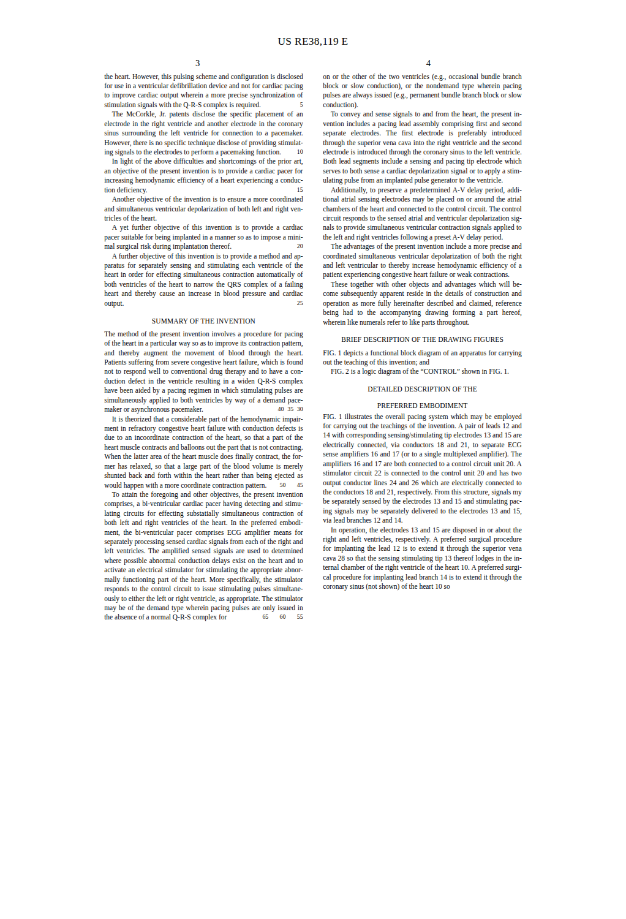US RE38,119 E
3 4
the heart. However, this pulsing scheme and configuration is disclosed for use in a ventricular defibrillation device and not for cardiac pacing to improve cardiac output wherein a more precise synchronization of stimulation signals with the Q-R-S complex is required.5
The McCorkle, Jr. patents disclose the specific placement of an electrode in the right ventricle and another electrode in the coronary sinus surrounding the left ventricle for connection to a pacemaker. However, there is no specific technique disclose of providing stimulating signals to the electrodes to perform a pacemaking function.10
In light of the above difficulties and shortcomings of the prior art, an objective of the present invention is to provide a cardiac pacer for increasing hemodynamic efficiency of a heart experiencing a conduction deficiency.15
Another objective of the invention is to ensure a more coordinated and simultaneous ventricular depolarization of both left and right ventricles of the heart.
A yet further objective of this invention is to provide a cardiac pacer suitable for being implanted in a manner so as to impose a minimal surgical risk during implantation thereof.20
A further objective of this invention is to provide a method and apparatus for separately sensing and stimulating each ventricle of the heart in order for effecting simultaneous contraction automatically of both ventricles of the heart to narrow the QRS complex of a failing heart and thereby cause an increase in blood pressure and cardiac output.25
Summary of the Invention
The method of the present invention involves a procedure for pacing of the heart in a particular way so as to improve its contraction pattern, and thereby augment the movement of blood through the heart. Patients suffering from severe congestive heart failure, which is found not to respond well to conventional drug therapy and to have a conduction defect in the ventricle resulting in a widen Q-R-S complex have been aided by a pacing regimen in which stimulating pulses are simultaneously applied to both ventricles by way of a demand pacemaker or asynchronous pacemaker.303540
It is theorized that a considerable part of the hemodynamic impairment in refractory congestive heart failure with conduction defects is due to an incoordinate contraction of the heart, so that a part of the heart muscle contracts and balloons out the part that is not contracting. When the latter area of the heart muscle does finally contract, the former has relaxed, so that a large part of the blood volume is merely shunted back and forth within the heart rather than being ejected as would happen with a more coordinate contraction pattern.4550
To attain the foregoing and other objectives, the present invention comprises, a bi-ventricular cardiac pacer having detecting and stimulating circuits for effecting substatially simultaneous contraction of both left and right ventricles of the heart. In the preferred embodiment, the bi-ventricular pacer comprises ECG amplifier means for separately processing sensed cardiac signals from each of the right and left ventricles. The amplified sensed signals are used to determined where possible abnormal conduction delays exist on the heart and to activate an electrical stimulator for stimulating the appropriate abnormally functioning part of the heart. More specifically, the stimulator responds to the control circuit to issue stimulating pulses simultaneously to either the left or right ventricle, as appropriate. The stimulator may be of the demand type wherein pacing pulses are only issued in the absence of a normal Q-R-S complex for556065
on or the other of the two ventricles (e.g., occasional bundle branch block or slow conduction), or the nondemand type wherein pacing pulses are always issued (e.g., permanent bundle branch block or slow conduction).
To convey and sense signals to and from the heart, the present invention includes a pacing lead assembly comprising first and second separate electrodes. The first electrode is preferably introduced through the superior vena cava into the right ventricle and the second electrode is introduced through the coronary sinus to the left ventricle. Both lead segments include a sensing and pacing tip electrode which serves to both sense a cardiac depolarization signal or to apply a stimulating pulse from an implanted pulse generator to the ventricle.
Additionally, to preserve a predetermined A-V delay period, additional atrial sensing electrodes may be placed on or around the atrial chambers of the heart and connected to the control circuit. The control circuit responds to the sensed atrial and ventricular depolarization signals to provide simultaneous ventricular contraction signals applied to the left and right ventricles following a preset A-V delay period.
The advantages of the present invention include a more precise and coordinated simultaneous ventricular depolarization of both the right and left ventricular to thereby increase hemodynamic efficiency of a patient experiencing congestive heart failure or weak contractions.
These together with other objects and advantages which will become subsequently apparent reside in the details of construction and operation as more fully hereinafter described and claimed, reference being had to the accompanying drawing forming a part hereof, wherein like numerals refer to like parts throughout.
Brief Description of the Drawing Figures
FIG. 1 depicts a functional block diagram of an apparatus for carrying out the teaching of this invention; and
FIG. 2 is a logic diagram of the “CONTROL” shown in FIG. 1.
Detailed Description of the
Preferred Embodiment
FIG. 1 illustrates the overall pacing system which may be employed for carrying out the teachings of the invention. A pair of leads 12 and 14 with corresponding sensing/stimulating tip electrodes 13 and 15 are electrically connected, via conductors 18 and 21, to separate ECG sense amplifiers 16 and 17 (or to a single multiplexed amplifier). The amplifiers 16 and 17 are both connected to a control circuit unit 20. A stimulator circuit 22 is connected to the control unit 20 and has two output conductor lines 24 and 26 which are electrically connected to the conductors 18 and 21, respectively. From this structure, signals my be separately sensed by the electrodes 13 and 15 and stimulating pacing signals may be separately delivered to the electrodes 13 and 15, via lead branches 12 and 14.
In operation, the electrodes 13 and 15 are disposed in or about the right and left ventricles, respectively. A preferred surgical procedure for implanting the lead 12 is to extend it through the superior vena cava 28 so that the sensing stimulating tip 13 thereof lodges in the internal chamber of the right ventricle of the heart 10. A preferred surgical procedure for implanting lead branch 14 is to extend it through the coronary sinus (not shown) of the heart 10 so